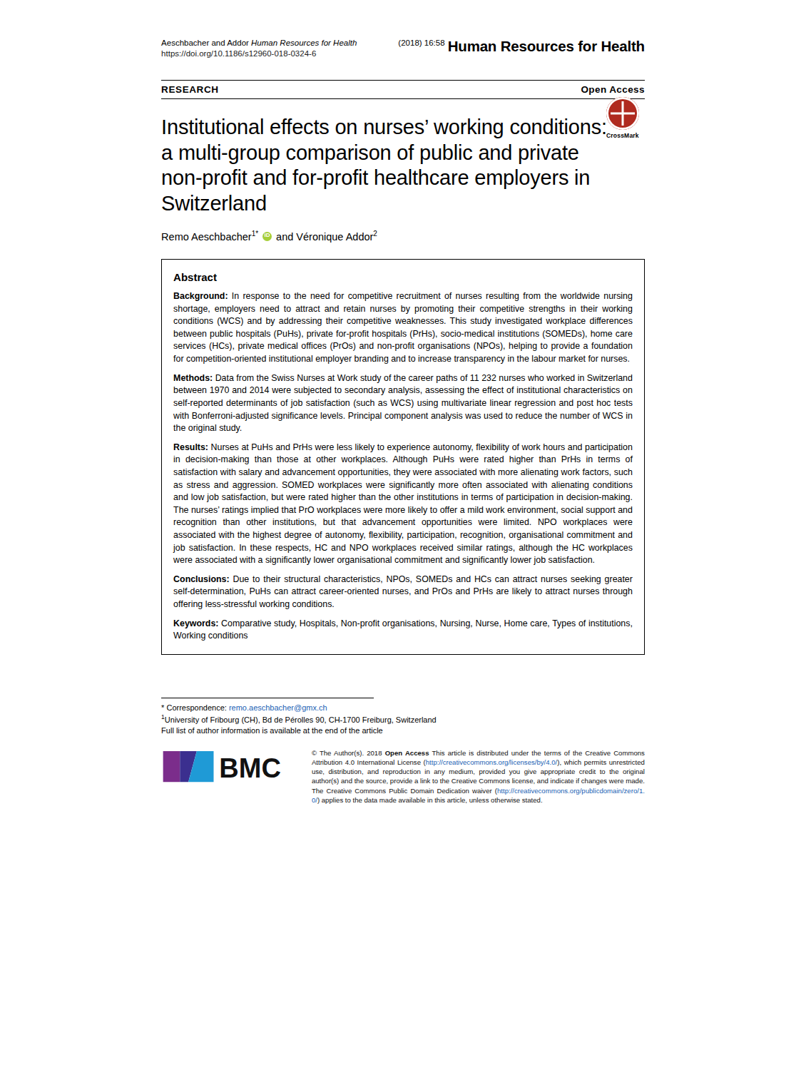Aeschbacher and Addor Human Resources for Health (2018) 16:58
https://doi.org/10.1186/s12960-018-0324-6
Human Resources for Health
RESEARCH
Open Access
CrossMark
Institutional effects on nurses’ working conditions: a multi-group comparison of public and private non-profit and for-profit healthcare employers in Switzerland
Remo Aeschbacher1* and Véronique Addor2
Abstract
Background: In response to the need for competitive recruitment of nurses resulting from the worldwide nursing shortage, employers need to attract and retain nurses by promoting their competitive strengths in their working conditions (WCS) and by addressing their competitive weaknesses. This study investigated workplace differences between public hospitals (PuHs), private for-profit hospitals (PrHs), socio-medical institutions (SOMEDs), home care services (HCs), private medical offices (PrOs) and non-profit organisations (NPOs), helping to provide a foundation for competition-oriented institutional employer branding and to increase transparency in the labour market for nurses.
Methods: Data from the Swiss Nurses at Work study of the career paths of 11 232 nurses who worked in Switzerland between 1970 and 2014 were subjected to secondary analysis, assessing the effect of institutional characteristics on self-reported determinants of job satisfaction (such as WCS) using multivariate linear regression and post hoc tests with Bonferroni-adjusted significance levels. Principal component analysis was used to reduce the number of WCS in the original study.
Results: Nurses at PuHs and PrHs were less likely to experience autonomy, flexibility of work hours and participation in decision-making than those at other workplaces. Although PuHs were rated higher than PrHs in terms of satisfaction with salary and advancement opportunities, they were associated with more alienating work factors, such as stress and aggression. SOMED workplaces were significantly more often associated with alienating conditions and low job satisfaction, but were rated higher than the other institutions in terms of participation in decision-making. The nurses’ ratings implied that PrO workplaces were more likely to offer a mild work environment, social support and recognition than other institutions, but that advancement opportunities were limited. NPO workplaces were associated with the highest degree of autonomy, flexibility, participation, recognition, organisational commitment and job satisfaction. In these respects, HC and NPO workplaces received similar ratings, although the HC workplaces were associated with a significantly lower organisational commitment and significantly lower job satisfaction.
Conclusions: Due to their structural characteristics, NPOs, SOMEDs and HCs can attract nurses seeking greater self-determination, PuHs can attract career-oriented nurses, and PrOs and PrHs are likely to attract nurses through offering less-stressful working conditions.
Keywords: Comparative study, Hospitals, Non-profit organisations, Nursing, Nurse, Home care, Types of institutions, Working conditions
* Correspondence: remo.aeschbacher@gmx.ch
1University of Fribourg (CH), Bd de Pérolles 90, CH-1700 Freiburg, Switzerland
Full list of author information is available at the end of the article
BMC
© The Author(s). 2018 Open Access This article is distributed under the terms of the Creative Commons Attribution 4.0 International License (http://creativecommons.org/licenses/by/4.0/), which permits unrestricted use, distribution, and reproduction in any medium, provided you give appropriate credit to the original author(s) and the source, provide a link to the Creative Commons license, and indicate if changes were made. The Creative Commons Public Domain Dedication waiver (http://creativecommons.org/publicdomain/zero/1.0/) applies to the data made available in this article, unless otherwise stated.